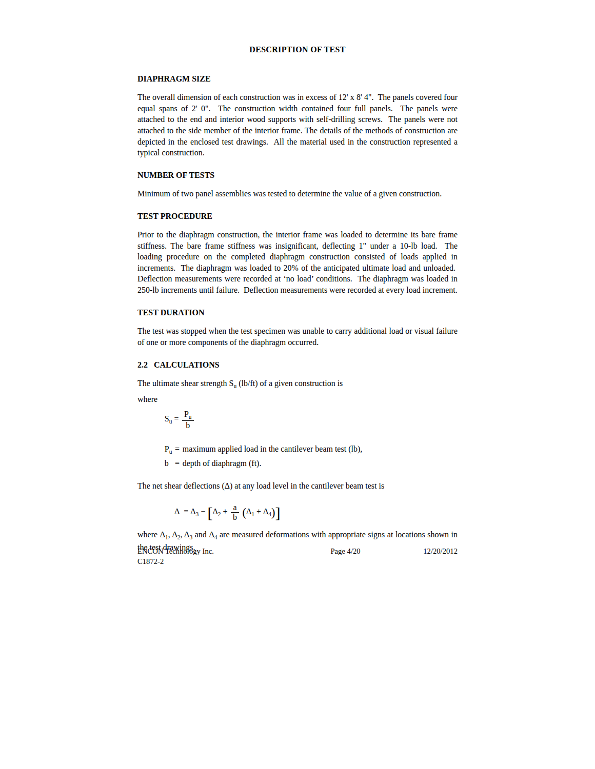DESCRIPTION OF TEST
DIAPHRAGM SIZE
The overall dimension of each construction was in excess of 12' x 8' 4". The panels covered four equal spans of 2' 0". The construction width contained four full panels. The panels were attached to the end and interior wood supports with self-drilling screws. The panels were not attached to the side member of the interior frame. The details of the methods of construction are depicted in the enclosed test drawings. All the material used in the construction represented a typical construction.
NUMBER OF TESTS
Minimum of two panel assemblies was tested to determine the value of a given construction.
TEST PROCEDURE
Prior to the diaphragm construction, the interior frame was loaded to determine its bare frame stiffness. The bare frame stiffness was insignificant, deflecting 1" under a 10-lb load. The loading procedure on the completed diaphragm construction consisted of loads applied in increments. The diaphragm was loaded to 20% of the anticipated ultimate load and unloaded. Deflection measurements were recorded at ‘no load’ conditions. The diaphragm was loaded in 250-lb increments until failure. Deflection measurements were recorded at every load increment.
TEST DURATION
The test was stopped when the test specimen was unable to carry additional load or visual failure of one or more components of the diaphragm occurred.
2.2 CALCULATIONS
The ultimate shear strength Su (lb/ft) of a given construction is
where
Su = Pu b
| P u | = | maximum applied load in the cantilever beam test (lb), |
| b | = | depth of diaphragm (ft). |
The net shear deflections (Δ) at any load level in the cantilever beam test is
Δ = Δ3 − [Δ2 + ab (Δ1 + Δ4)]
where Δ1, Δ2, Δ3 and Δ4 are measured deformations with appropriate signs at locations shown in the test drawings.
| ENCON Technology Inc. C1872-2 | Page 4/20 | 12/20/2012 |